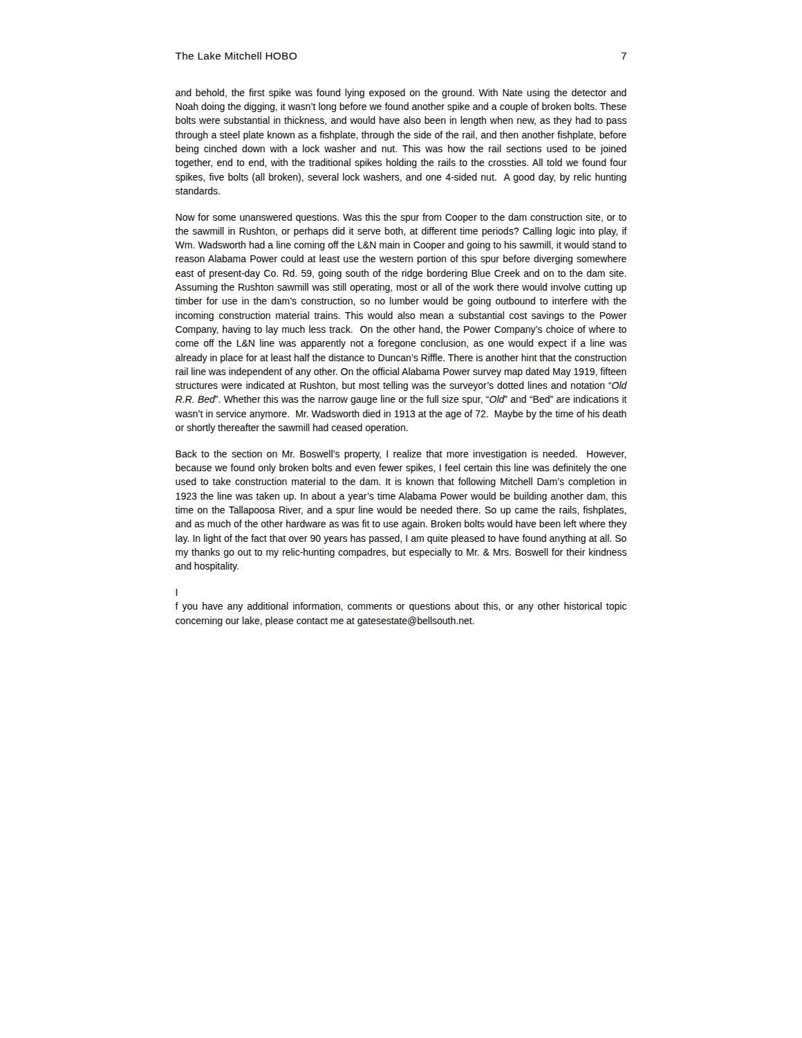The Lake Mitchell HOBO 7
and behold, the first spike was found lying exposed on the ground. With Nate using the detector and Noah doing the digging, it wasn’t long before we found another spike and a couple of broken bolts. These bolts were substantial in thickness, and would have also been in length when new, as they had to pass through a steel plate known as a fishplate, through the side of the rail, and then another fishplate, before being cinched down with a lock washer and nut. This was how the rail sections used to be joined together, end to end, with the traditional spikes holding the rails to the crossties. All told we found four spikes, five bolts (all broken), several lock washers, and one 4-sided nut. A good day, by relic hunting standards.
Now for some unanswered questions. Was this the spur from Cooper to the dam construction site, or to the sawmill in Rushton, or perhaps did it serve both, at different time periods? Calling logic into play, if Wm. Wadsworth had a line coming off the L&N main in Cooper and going to his sawmill, it would stand to reason Alabama Power could at least use the western portion of this spur before diverging somewhere east of present-day Co. Rd. 59, going south of the ridge bordering Blue Creek and on to the dam site. Assuming the Rushton sawmill was still operating, most or all of the work there would involve cutting up timber for use in the dam’s construction, so no lumber would be going outbound to interfere with the incoming construction material trains. This would also mean a substantial cost savings to the Power Company, having to lay much less track. On the other hand, the Power Company’s choice of where to come off the L&N line was apparently not a foregone conclusion, as one would expect if a line was already in place for at least half the distance to Duncan’s Riffle. There is another hint that the construction rail line was independent of any other. On the official Alabama Power survey map dated May 1919, fifteen structures were indicated at Rushton, but most telling was the surveyor’s dotted lines and notation “Old R.R. Bed”. Whether this was the narrow gauge line or the full size spur, “Old” and “Bed” are indications it wasn’t in service anymore. Mr. Wadsworth died in 1913 at the age of 72. Maybe by the time of his death or shortly thereafter the sawmill had ceased operation.
Back to the section on Mr. Boswell’s property, I realize that more investigation is needed. However, because we found only broken bolts and even fewer spikes, I feel certain this line was definitely the one used to take construction material to the dam. It is known that following Mitchell Dam’s completion in 1923 the line was taken up. In about a year’s time Alabama Power would be building another dam, this time on the Tallapoosa River, and a spur line would be needed there. So up came the rails, fishplates, and as much of the other hardware as was fit to use again. Broken bolts would have been left where they lay. In light of the fact that over 90 years has passed, I am quite pleased to have found anything at all. So my thanks go out to my relic-hunting compadres, but especially to Mr. & Mrs. Boswell for their kindness and hospitality.
I
f you have any additional information, comments or questions about this, or any other historical topic concerning our lake, please contact me at gatesestate@bellsouth.net.